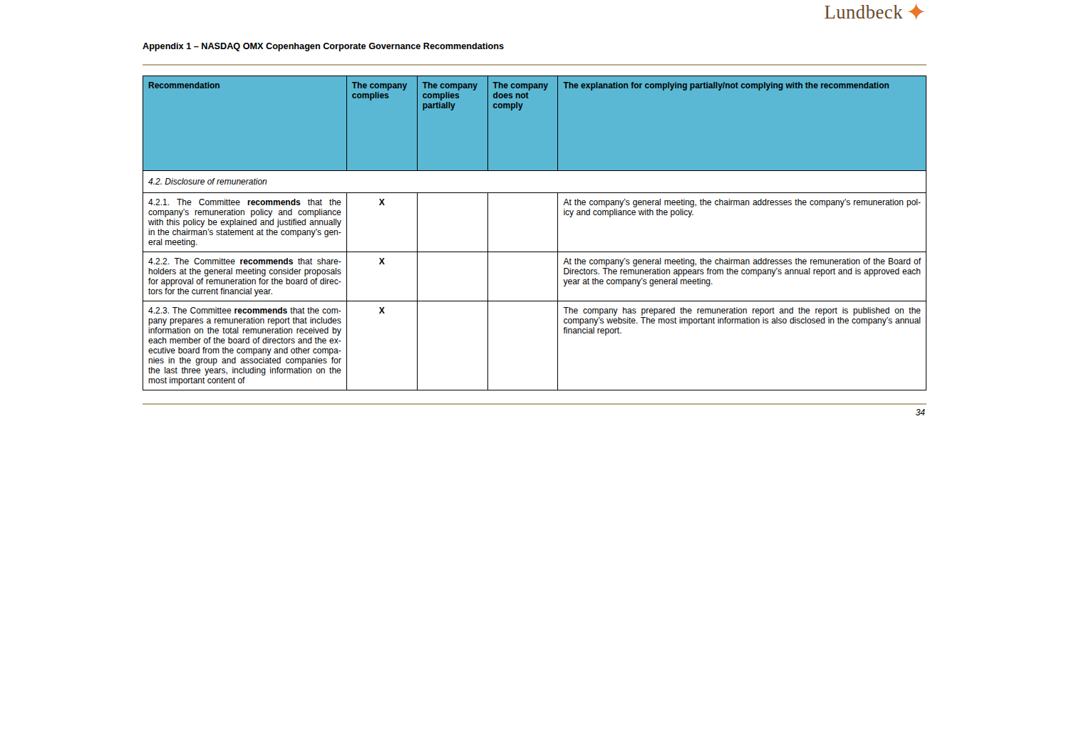Lundbeck✦
Appendix 1 – NASDAQ OMX Copenhagen Corporate Governance Recommendations
| Recommendation | The company complies | The company complies partially | The company does not comply | The explanation for complying partially/not complying with the recommendation |
| --- | --- | --- | --- | --- |
| 4.2. Disclosure of remuneration |
| 4.2.1. The Committee recommends that the company’s remuneration policy and compliance with this policy be explained and justified annually in the chairman’s statement at the company’s general meeting. | X | | | At the company’s general meeting, the chairman addresses the company’s remuneration policy and compliance with the policy. |
| 4.2.2. The Committee recommends that shareholders at the general meeting consider proposals for approval of remuneration for the board of directors for the current financial year. | X | | | At the company’s general meeting, the chairman addresses the remuneration of the Board of Directors. The remuneration appears from the company’s annual report and is approved each year at the company’s general meeting. |
| 4.2.3. The Committee recommends that the company prepares a remuneration report that includes information on the total remuneration received by each member of the board of directors and the executive board from the company and other companies in the group and associated companies for the last three years, including information on the most important content of | X | | | The company has prepared the remuneration report and the report is published on the company’s website. The most important information is also disclosed in the company’s annual financial report. |
34